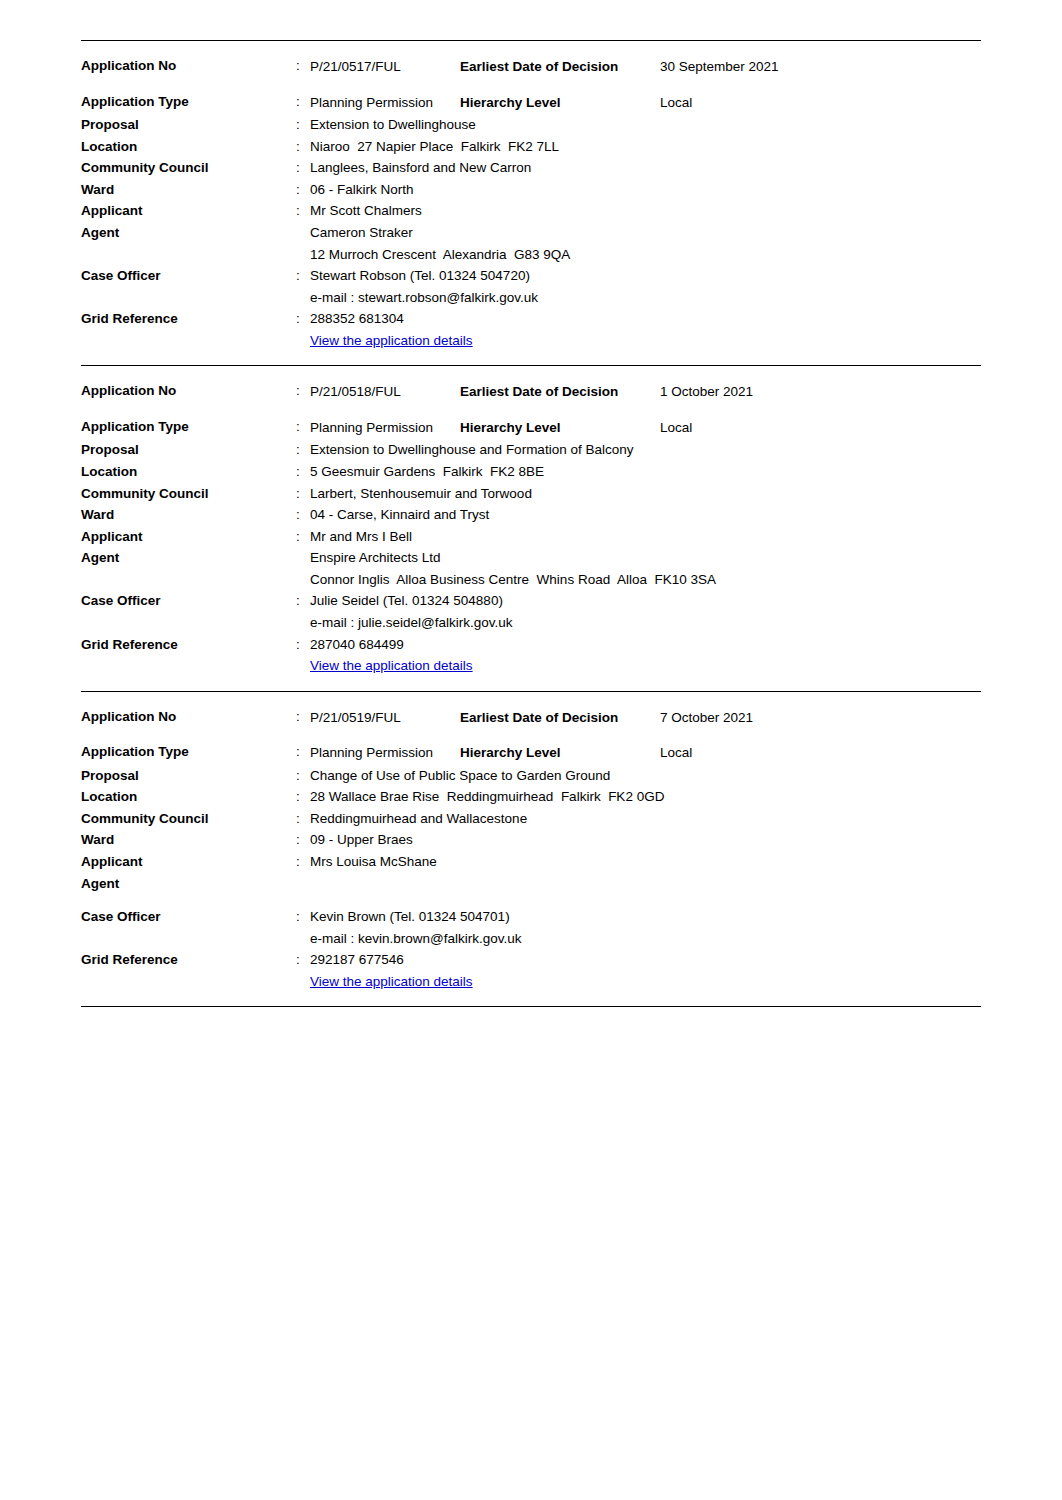| Application No | : | / P/21/0517/FUL / Earliest Date of Decision / 30 September 2021 / |
| Application Type | : | / Planning Permission / Hierarchy Level / Local / |
| Proposal | : | Extension to Dwellinghouse |
| Location | : | Niaroo 27 Napier Place Falkirk FK2 7LL |
| Community Council | : | Langlees, Bainsford and New Carron |
| Ward | : | 06 - Falkirk North |
| Applicant | : | Mr Scott Chalmers |
| Agent | | Cameron Straker |
| | | 12 Murroch Crescent Alexandria G83 9QA |
| Case Officer | : | Stewart Robson (Tel. 01324 504720) |
| | | e-mail : stewart.robson@falkirk.gov.uk |
| Grid Reference | : | 288352 681304 |
| | | View the application details |
| Application No | : | / P/21/0518/FUL / Earliest Date of Decision / 1 October 2021 / |
| Application Type | : | / Planning Permission / Hierarchy Level / Local / |
| Proposal | : | Extension to Dwellinghouse and Formation of Balcony |
| Location | : | 5 Geesmuir Gardens Falkirk FK2 8BE |
| Community Council | : | Larbert, Stenhousemuir and Torwood |
| Ward | : | 04 - Carse, Kinnaird and Tryst |
| Applicant | : | Mr and Mrs I Bell |
| Agent | | Enspire Architects Ltd |
| | | Connor Inglis Alloa Business Centre Whins Road Alloa FK10 3SA |
| Case Officer | : | Julie Seidel (Tel. 01324 504880) |
| | | e-mail : julie.seidel@falkirk.gov.uk |
| Grid Reference | : | 287040 684499 |
| | | View the application details |
| Application No | : | / P/21/0519/FUL / Earliest Date of Decision / 7 October 2021 / |
| Application Type | : | / Planning Permission / Hierarchy Level / Local / |
| Proposal | : | Change of Use of Public Space to Garden Ground |
| Location | : | 28 Wallace Brae Rise Reddingmuirhead Falkirk FK2 0GD |
| Community Council | : | Reddingmuirhead and Wallacestone |
| Ward | : | 09 - Upper Braes |
| Applicant | : | Mrs Louisa McShane |
| Agent | | |
| Case Officer | : | Kevin Brown (Tel. 01324 504701) |
| | | e-mail : kevin.brown@falkirk.gov.uk |
| Grid Reference | : | 292187 677546 |
| | | View the application details |